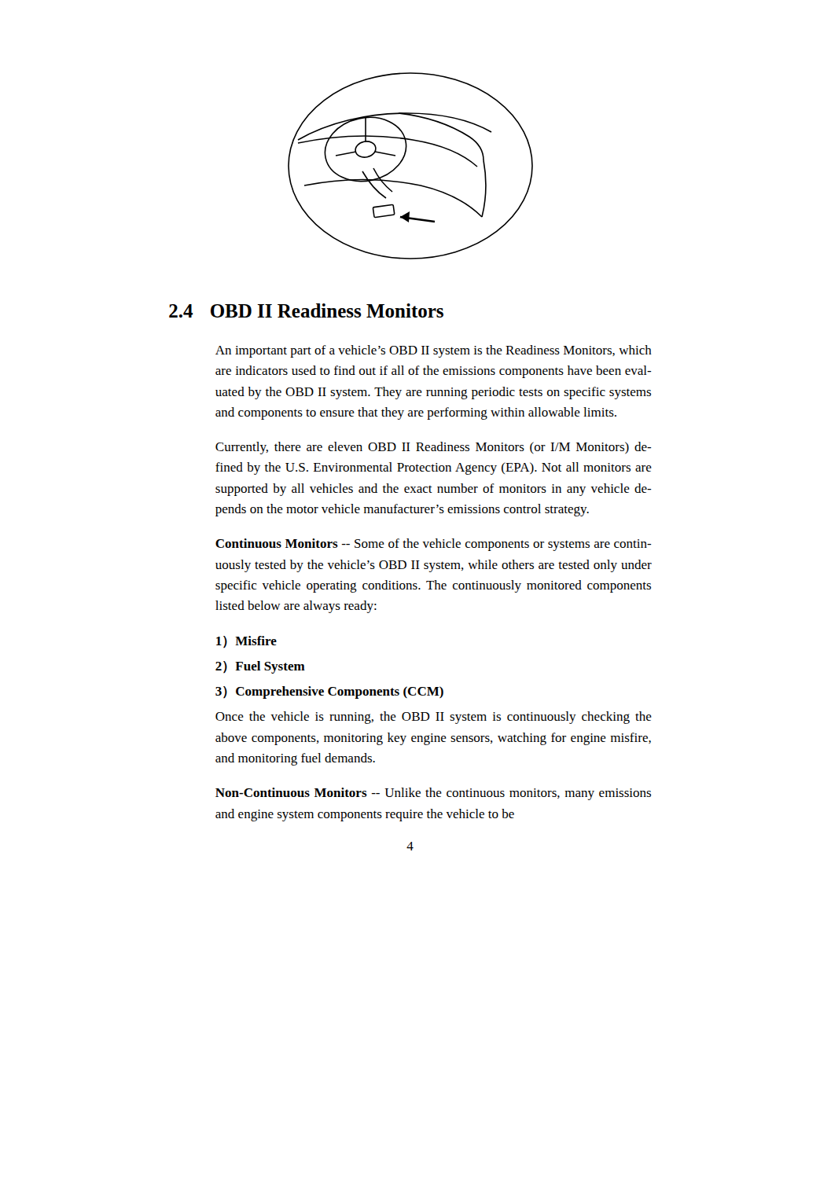2.4 OBD II Readiness Monitors
An important part of a vehicle’s OBD II system is the Readiness Monitors, which are indicators used to find out if all of the emissions components have been evaluated by the OBD II system. They are running periodic tests on specific systems and components to ensure that they are performing within allowable limits.
Currently, there are eleven OBD II Readiness Monitors (or I/M Monitors) defined by the U.S. Environmental Protection Agency (EPA). Not all monitors are supported by all vehicles and the exact number of monitors in any vehicle depends on the motor vehicle manufacturer’s emissions control strategy.
Continuous Monitors -- Some of the vehicle components or systems are continuously tested by the vehicle’s OBD II system, while others are tested only under specific vehicle operating conditions. The continuously monitored components listed below are always ready:
1）Misfire
2）Fuel System
3）Comprehensive Components (CCM)
Once the vehicle is running, the OBD II system is continuously checking the above components, monitoring key engine sensors, watching for engine misfire, and monitoring fuel demands.
Non-Continuous Monitors -- Unlike the continuous monitors, many emissions and engine system components require the vehicle to be
4